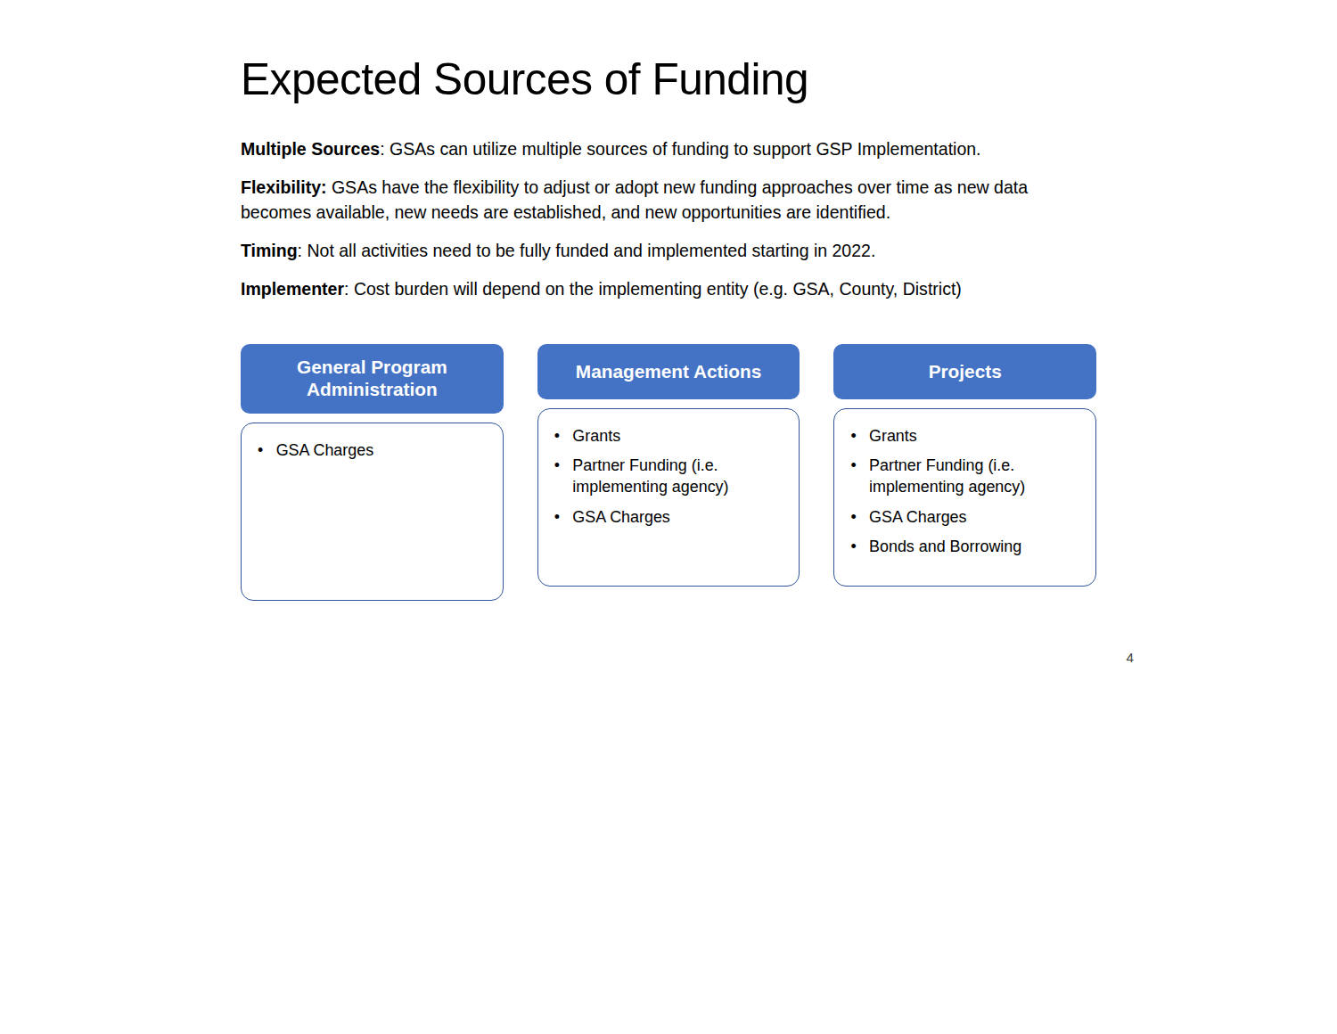Expected Sources of Funding
Multiple Sources: GSAs can utilize multiple sources of funding to support GSP Implementation.
Flexibility: GSAs have the flexibility to adjust or adopt new funding approaches over time as new data becomes available, new needs are established, and new opportunities are identified.
Timing: Not all activities need to be fully funded and implemented starting in 2022.
Implementer: Cost burden will depend on the implementing entity (e.g. GSA, County, District)
General Program Administration
GSA Charges
Management Actions
Grants
Partner Funding (i.e. implementing agency)
GSA Charges
Projects
Grants
Partner Funding (i.e. implementing agency)
GSA Charges
Bonds and Borrowing
4